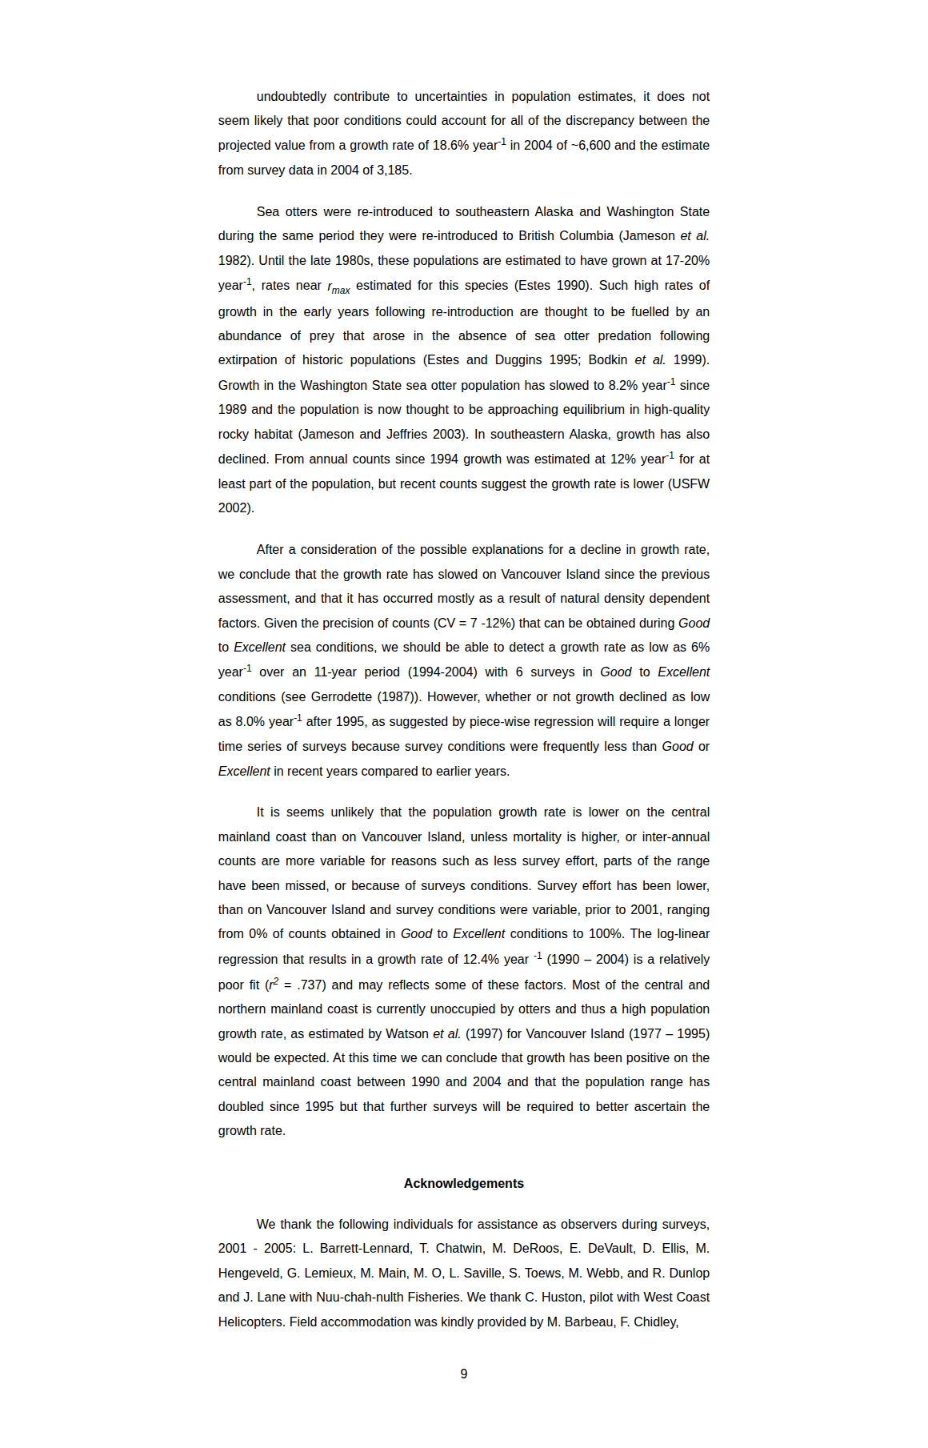undoubtedly contribute to uncertainties in population estimates, it does not seem likely that poor conditions could account for all of the discrepancy between the projected value from a growth rate of 18.6% year-1 in 2004 of ~6,600 and the estimate from survey data in 2004 of 3,185.
Sea otters were re-introduced to southeastern Alaska and Washington State during the same period they were re-introduced to British Columbia (Jameson et al. 1982). Until the late 1980s, these populations are estimated to have grown at 17-20% year-1, rates near rmax estimated for this species (Estes 1990). Such high rates of growth in the early years following re-introduction are thought to be fuelled by an abundance of prey that arose in the absence of sea otter predation following extirpation of historic populations (Estes and Duggins 1995; Bodkin et al. 1999). Growth in the Washington State sea otter population has slowed to 8.2% year-1 since 1989 and the population is now thought to be approaching equilibrium in high-quality rocky habitat (Jameson and Jeffries 2003). In southeastern Alaska, growth has also declined. From annual counts since 1994 growth was estimated at 12% year-1 for at least part of the population, but recent counts suggest the growth rate is lower (USFW 2002).
After a consideration of the possible explanations for a decline in growth rate, we conclude that the growth rate has slowed on Vancouver Island since the previous assessment, and that it has occurred mostly as a result of natural density dependent factors. Given the precision of counts (CV = 7 -12%) that can be obtained during Good to Excellent sea conditions, we should be able to detect a growth rate as low as 6% year-1 over an 11-year period (1994-2004) with 6 surveys in Good to Excellent conditions (see Gerrodette (1987)). However, whether or not growth declined as low as 8.0% year-1 after 1995, as suggested by piece-wise regression will require a longer time series of surveys because survey conditions were frequently less than Good or Excellent in recent years compared to earlier years.
It is seems unlikely that the population growth rate is lower on the central mainland coast than on Vancouver Island, unless mortality is higher, or inter-annual counts are more variable for reasons such as less survey effort, parts of the range have been missed, or because of surveys conditions. Survey effort has been lower, than on Vancouver Island and survey conditions were variable, prior to 2001, ranging from 0% of counts obtained in Good to Excellent conditions to 100%. The log-linear regression that results in a growth rate of 12.4% year -1 (1990 – 2004) is a relatively poor fit (r2 = .737) and may reflects some of these factors. Most of the central and northern mainland coast is currently unoccupied by otters and thus a high population growth rate, as estimated by Watson et al. (1997) for Vancouver Island (1977 – 1995) would be expected. At this time we can conclude that growth has been positive on the central mainland coast between 1990 and 2004 and that the population range has doubled since 1995 but that further surveys will be required to better ascertain the growth rate.
Acknowledgements
We thank the following individuals for assistance as observers during surveys, 2001 - 2005: L. Barrett-Lennard, T. Chatwin, M. DeRoos, E. DeVault, D. Ellis, M. Hengeveld, G. Lemieux, M. Main, M. O, L. Saville, S. Toews, M. Webb, and R. Dunlop and J. Lane with Nuu-chah-nulth Fisheries. We thank C. Huston, pilot with West Coast Helicopters. Field accommodation was kindly provided by M. Barbeau, F. Chidley,
9